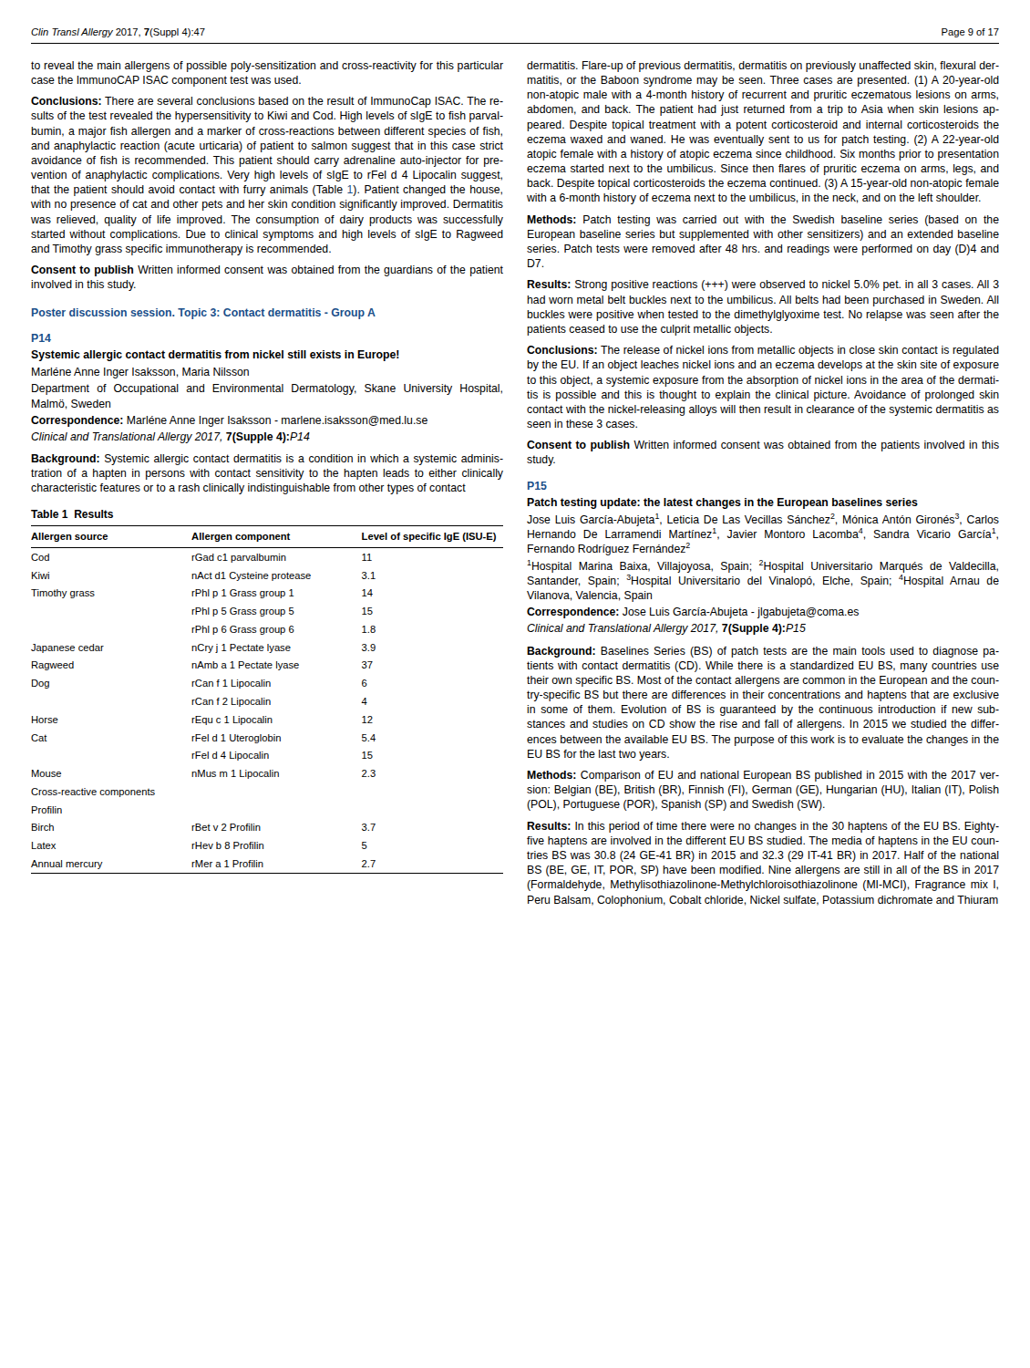Clin Transl Allergy 2017, 7(Suppl 4):47
Page 9 of 17
to reveal the main allergens of possible poly-sensitization and cross-reactivity for this particular case the ImmunoCAP ISAC component test was used.
Conclusions: There are several conclusions based on the result of ImmunoCap ISAC. The results of the test revealed the hypersensitivity to Kiwi and Cod. High levels of sIgE to fish parvalbumin, a major fish allergen and a marker of cross-reactions between different species of fish, and anaphylactic reaction (acute urticaria) of patient to salmon suggest that in this case strict avoidance of fish is recommended. This patient should carry adrenaline auto-injector for prevention of anaphylactic complications. Very high levels of sIgE to rFel d 4 Lipocalin suggest, that the patient should avoid contact with furry animals (Table 1). Patient changed the house, with no presence of cat and other pets and her skin condition significantly improved. Dermatitis was relieved, quality of life improved. The consumption of dairy products was successfully started without complications. Due to clinical symptoms and high levels of sIgE to Ragweed and Timothy grass specific immunotherapy is recommended.
Consent to publish Written informed consent was obtained from the guardians of the patient involved in this study.
Poster discussion session. Topic 3: Contact dermatitis - Group A
P14
Systemic allergic contact dermatitis from nickel still exists in Europe!
Marléne Anne Inger Isaksson, Maria Nilsson
Department of Occupational and Environmental Dermatology, Skane University Hospital, Malmö, Sweden
Correspondence: Marléne Anne Inger Isaksson - marlene.isaksson@med.lu.se
Clinical and Translational Allergy 2017, 7(Supple 4): P14
Background: Systemic allergic contact dermatitis is a condition in which a systemic administration of a hapten in persons with contact sensitivity to the hapten leads to either clinically characteristic features or to a rash clinically indistinguishable from other types of contact
Table 1 Results
| Allergen source | Allergen component | Level of specific IgE (ISU-E) |
| --- | --- | --- |
| Cod | rGad c1 parvalbumin | 11 |
| Kiwi | nAct d1 Cysteine protease | 3.1 |
| Timothy grass | rPhl p 1 Grass group 1 | 14 |
| | rPhl p 5 Grass group 5 | 15 |
| | rPhl p 6 Grass group 6 | 1.8 |
| Japanese cedar | nCry j 1 Pectate lyase | 3.9 |
| Ragweed | nAmb a 1 Pectate lyase | 37 |
| Dog | rCan f 1 Lipocalin | 6 |
| | rCan f 2 Lipocalin | 4 |
| Horse | rEqu c 1 Lipocalin | 12 |
| Cat | rFel d 1 Uteroglobin | 5.4 |
| | rFel d 4 Lipocalin | 15 |
| Mouse | nMus m 1 Lipocalin | 2.3 |
| Cross-reactive components | | |
| Profilin | | |
| Birch | rBet v 2 Profilin | 3.7 |
| Latex | rHev b 8 Profilin | 5 |
| Annual mercury | rMer a 1 Profilin | 2.7 |
dermatitis. Flare-up of previous dermatitis, dermatitis on previously unaffected skin, flexural dermatitis, or the Baboon syndrome may be seen. Three cases are presented. (1) A 20-year-old non-atopic male with a 4-month history of recurrent and pruritic eczematous lesions on arms, abdomen, and back. The patient had just returned from a trip to Asia when skin lesions appeared. Despite topical treatment with a potent corticosteroid and internal corticosteroids the eczema waxed and waned. He was eventually sent to us for patch testing. (2) A 22-year-old atopic female with a history of atopic eczema since childhood. Six months prior to presentation eczema started next to the umbilicus. Since then flares of pruritic eczema on arms, legs, and back. Despite topical corticosteroids the eczema continued. (3) A 15-year-old non-atopic female with a 6-month history of eczema next to the umbilicus, in the neck, and on the left shoulder.
Methods: Patch testing was carried out with the Swedish baseline series (based on the European baseline series but supplemented with other sensitizers) and an extended baseline series. Patch tests were removed after 48 hrs. and readings were performed on day (D)4 and D7.
Results: Strong positive reactions (+++) were observed to nickel 5.0% pet. in all 3 cases. All 3 had worn metal belt buckles next to the umbilicus. All belts had been purchased in Sweden. All buckles were positive when tested to the dimethylglyoxime test. No relapse was seen after the patients ceased to use the culprit metallic objects.
Conclusions: The release of nickel ions from metallic objects in close skin contact is regulated by the EU. If an object leaches nickel ions and an eczema develops at the skin site of exposure to this object, a systemic exposure from the absorption of nickel ions in the area of the dermatitis is possible and this is thought to explain the clinical picture. Avoidance of prolonged skin contact with the nickel-releasing alloys will then result in clearance of the systemic dermatitis as seen in these 3 cases.
Consent to publish Written informed consent was obtained from the patients involved in this study.
P15
Patch testing update: the latest changes in the European baselines series
Jose Luis García-Abujeta1, Leticia De Las Vecillas Sánchez2, Mónica Antón Gironés3, Carlos Hernando De Larramendi Martínez1, Javier Montoro Lacomba4, Sandra Vicario García1, Fernando Rodríguez Fernández2
1Hospital Marina Baixa, Villajoyosa, Spain; 2Hospital Universitario Marqués de Valdecilla, Santander, Spain; 3Hospital Universitario del Vinalopó, Elche, Spain; 4Hospital Arnau de Vilanova, Valencia, Spain
Correspondence: Jose Luis García-Abujeta - jlgabujeta@coma.es
Clinical and Translational Allergy 2017, 7(Supple 4): P15
Background: Baselines Series (BS) of patch tests are the main tools used to diagnose patients with contact dermatitis (CD). While there is a standardized EU BS, many countries use their own specific BS. Most of the contact allergens are common in the European and the country-specific BS but there are differences in their concentrations and haptens that are exclusive in some of them. Evolution of BS is guaranteed by the continuous introduction if new substances and studies on CD show the rise and fall of allergens. In 2015 we studied the differences between the available EU BS. The purpose of this work is to evaluate the changes in the EU BS for the last two years.
Methods: Comparison of EU and national European BS published in 2015 with the 2017 version: Belgian (BE), British (BR), Finnish (FI), German (GE), Hungarian (HU), Italian (IT), Polish (POL), Portuguese (POR), Spanish (SP) and Swedish (SW).
Results: In this period of time there were no changes in the 30 haptens of the EU BS. Eighty-five haptens are involved in the different EU BS studied. The media of haptens in the EU countries BS was 30.8 (24 GE-41 BR) in 2015 and 32.3 (29 IT-41 BR) in 2017. Half of the national BS (BE, GE, IT, POR, SP) have been modified. Nine allergens are still in all of the BS in 2017 (Formaldehyde, Methylisothiazolinone-Methylchloroisothiazolinone (MI-MCI), Fragrance mix I, Peru Balsam, Colophonium, Cobalt chloride, Nickel sulfate, Potassium dichromate and Thiuram